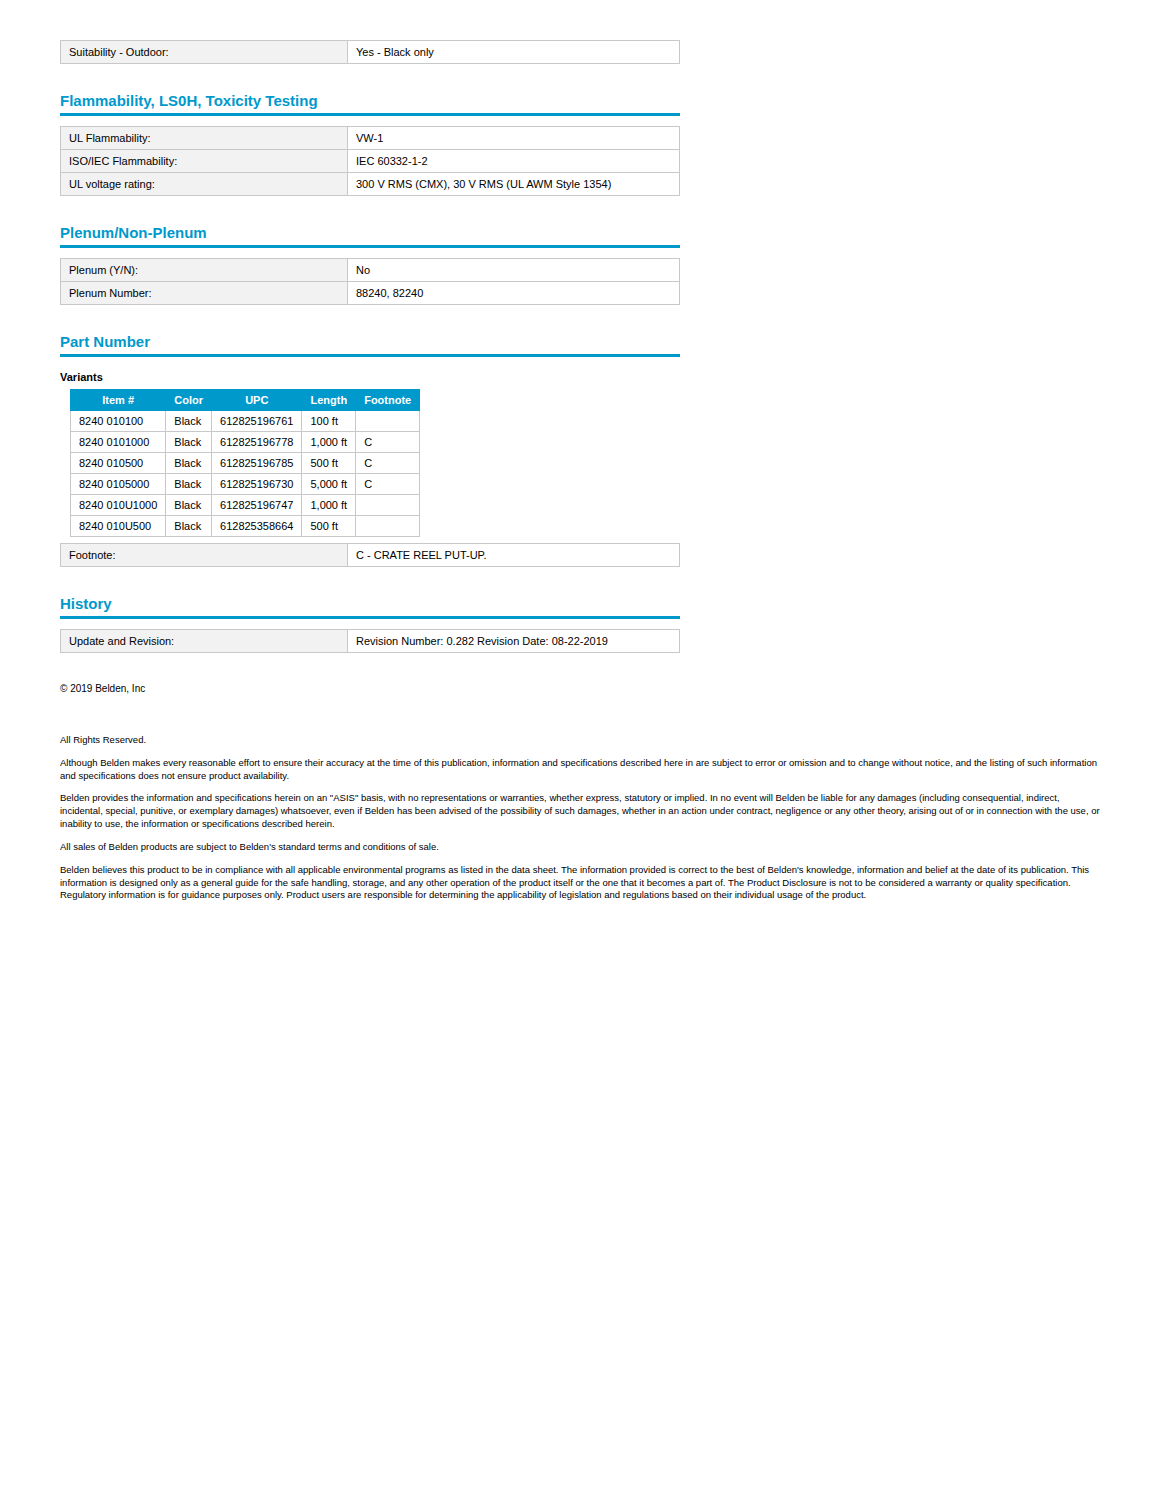| Suitability - Outdoor: | Yes - Black only |
Flammability, LS0H, Toxicity Testing
| UL Flammability: | VW-1 |
| ISO/IEC Flammability: | IEC 60332-1-2 |
| UL voltage rating: | 300 V RMS (CMX), 30 V RMS (UL AWM Style 1354) |
Plenum/Non-Plenum
| Plenum (Y/N): | No |
| Plenum Number: | 88240, 82240 |
Part Number
Variants
| Item # | Color | UPC | Length | Footnote |
| --- | --- | --- | --- | --- |
| 8240 010100 | Black | 612825196761 | 100 ft | |
| 8240 0101000 | Black | 612825196778 | 1,000 ft | C |
| 8240 010500 | Black | 612825196785 | 500 ft | C |
| 8240 0105000 | Black | 612825196730 | 5,000 ft | C |
| 8240 010U1000 | Black | 612825196747 | 1,000 ft | |
| 8240 010U500 | Black | 612825358664 | 500 ft | |
| Footnote: | C - CRATE REEL PUT-UP. |
History
| Update and Revision: | Revision Number: 0.282 Revision Date: 08-22-2019 |
© 2019 Belden, Inc
All Rights Reserved.
Although Belden makes every reasonable effort to ensure their accuracy at the time of this publication, information and specifications described here in are subject to error or omission and to change without notice, and the listing of such information and specifications does not ensure product availability.
Belden provides the information and specifications herein on an "ASIS" basis, with no representations or warranties, whether express, statutory or implied. In no event will Belden be liable for any damages (including consequential, indirect, incidental, special, punitive, or exemplary damages) whatsoever, even if Belden has been advised of the possibility of such damages, whether in an action under contract, negligence or any other theory, arising out of or in connection with the use, or inability to use, the information or specifications described herein.
All sales of Belden products are subject to Belden's standard terms and conditions of sale.
Belden believes this product to be in compliance with all applicable environmental programs as listed in the data sheet. The information provided is correct to the best of Belden's knowledge, information and belief at the date of its publication. This information is designed only as a general guide for the safe handling, storage, and any other operation of the product itself or the one that it becomes a part of. The Product Disclosure is not to be considered a warranty or quality specification. Regulatory information is for guidance purposes only. Product users are responsible for determining the applicability of legislation and regulations based on their individual usage of the product.